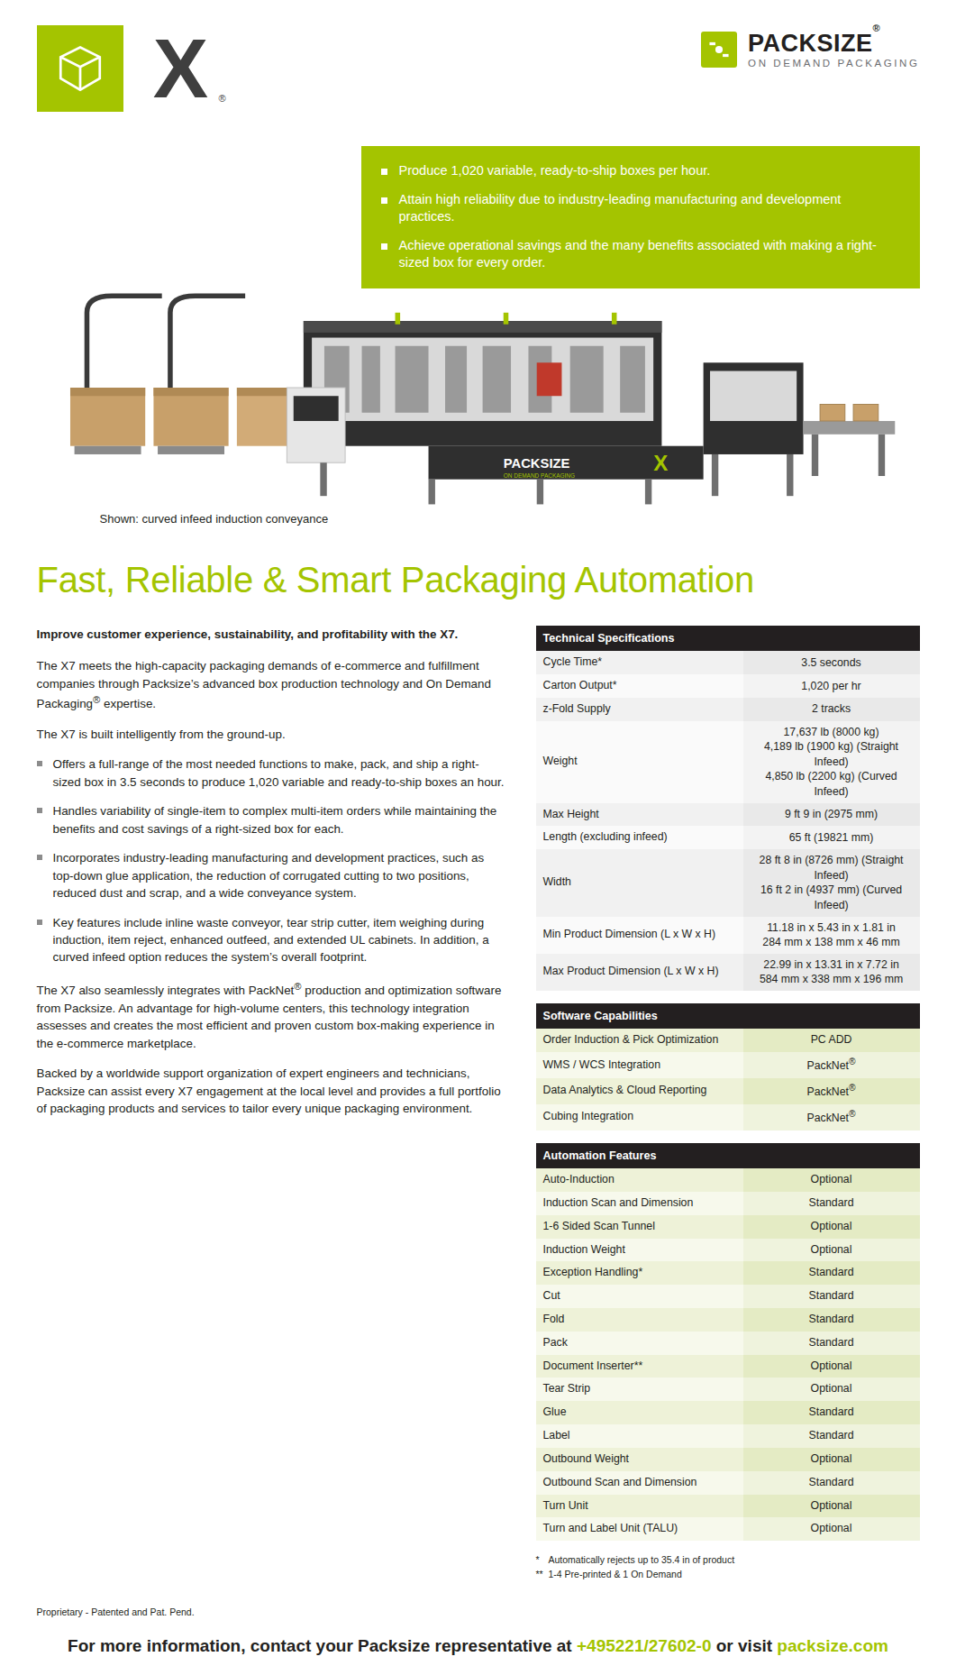X ®
PACKSIZE®
ON DEMAND PACKAGING
Produce 1,020 variable, ready-to-ship boxes per hour.
Attain high reliability due to industry-leading manufacturing and development practices.
Achieve operational savings and the many benefits associated with making a right-sized box for every order.
PACKSIZE ON DEMAND PACKAGING X
Shown: curved infeed induction conveyance
Fast, Reliable & Smart Packaging Automation
Improve customer experience, sustainability, and profitability with the X7.
The X7 meets the high-capacity packaging demands of e-commerce and fulfillment companies through Packsize’s advanced box production technology and On Demand Packaging® expertise.
The X7 is built intelligently from the ground-up.
Offers a full-range of the most needed functions to make, pack, and ship a right-sized box in 3.5 seconds to produce 1,020 variable and ready-to-ship boxes an hour.
Handles variability of single-item to complex multi-item orders while maintaining the benefits and cost savings of a right-sized box for each.
Incorporates industry-leading manufacturing and development practices, such as top-down glue application, the reduction of corrugated cutting to two positions, reduced dust and scrap, and a wide conveyance system.
Key features include inline waste conveyor, tear strip cutter, item weighing during induction, item reject, enhanced outfeed, and extended UL cabinets. In addition, a curved infeed option reduces the system’s overall footprint.
The X7 also seamlessly integrates with PackNet® production and optimization software from Packsize. An advantage for high-volume centers, this technology integration assesses and creates the most efficient and proven custom box-making experience in the e-commerce marketplace.
Backed by a worldwide support organization of expert engineers and technicians, Packsize can assist every X7 engagement at the local level and provides a full portfolio of packaging products and services to tailor every unique packaging environment.
Technical Specifications
| Cycle Time* | 3.5 seconds |
| Carton Output* | 1,020 per hr |
| z-Fold Supply | 2 tracks |
| Weight | 17,637 lb (8000 kg) 4,189 lb (1900 kg) (Straight Infeed) 4,850 lb (2200 kg) (Curved Infeed) |
| Max Height | 9 ft 9 in (2975 mm) |
| Length (excluding infeed) | 65 ft (19821 mm) |
| Width | 28 ft 8 in (8726 mm) (Straight Infeed) 16 ft 2 in (4937 mm) (Curved Infeed) |
| Min Product Dimension (L x W x H) | 11.18 in x 5.43 in x 1.81 in 284 mm x 138 mm x 46 mm |
| Max Product Dimension (L x W x H) | 22.99 in x 13.31 in x 7.72 in 584 mm x 338 mm x 196 mm |
Software Capabilities
| Order Induction & Pick Optimization | PC ADD |
| WMS / WCS Integration | PackNet ® |
| Data Analytics & Cloud Reporting | PackNet ® |
| Cubing Integration | PackNet ® |
Automation Features
| Auto-Induction | Optional |
| Induction Scan and Dimension | Standard |
| 1-6 Sided Scan Tunnel | Optional |
| Induction Weight | Optional |
| Exception Handling* | Standard |
| Cut | Standard |
| Fold | Standard |
| Pack | Standard |
| Document Inserter** | Optional |
| Tear Strip | Optional |
| Glue | Standard |
| Label | Standard |
| Outbound Weight | Optional |
| Outbound Scan and Dimension | Standard |
| Turn Unit | Optional |
| Turn and Label Unit (TALU) | Optional |
*Automatically rejects up to 35.4 in of product
**1-4 Pre-printed & 1 On Demand
Proprietary - Patented and Pat. Pend.
For more information, contact your Packsize representative at +495221/27602-0 or visit packsize.com